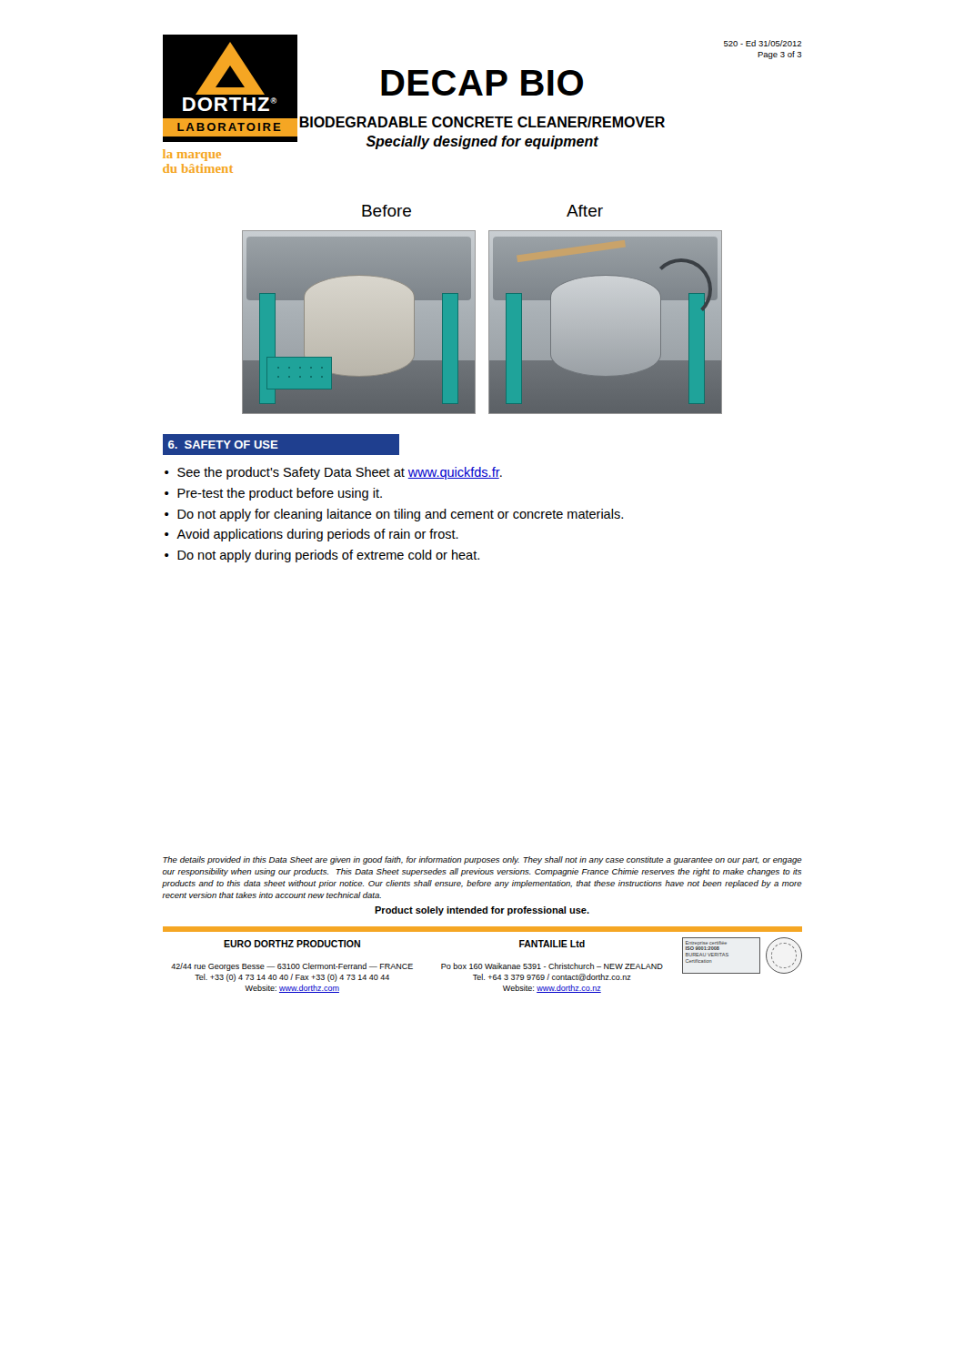DORTHZ®
LABORATOIRE
la marque
du bâtiment
DECAP BIO
BIODEGRADABLE CONCRETE CLEANER/REMOVER
Specially designed for equipment
520 - Ed 31/05/2012
Page 3 of 3
Before After
6. SAFETY OF USE
See the product's Safety Data Sheet at www.quickfds.fr.
Pre-test the product before using it.
Do not apply for cleaning laitance on tiling and cement or concrete materials.
Avoid applications during periods of rain or frost.
Do not apply during periods of extreme cold or heat.
The details provided in this Data Sheet are given in good faith, for information purposes only. They shall not in any case constitute a guarantee on our part, or engage our responsibility when using our products. This Data Sheet supersedes all previous versions. Compagnie France Chimie reserves the right to make changes to its products and to this data sheet without prior notice. Our clients shall ensure, before any implementation, that these instructions have not been replaced by a more recent version that takes into account new technical data. Product solely intended for professional use.
EURO DORTHZ PRODUCTION
42/44 rue Georges Besse — 63100 Clermont-Ferrand — FRANCE
Tel. +33 (0) 4 73 14 40 40 / Fax +33 (0) 4 73 14 40 44
Website: www.dorthz.com
FANTAILIE Ltd
Po box 160 Waikanae 5391 - Christchurch – NEW ZEALAND
Tel. +64 3 379 9769 / contact@dorthz.co.nz
Website: www.dorthz.co.nz
Entreprise certifiée
ISO 9001:2008
BUREAU VERITAS
Certification